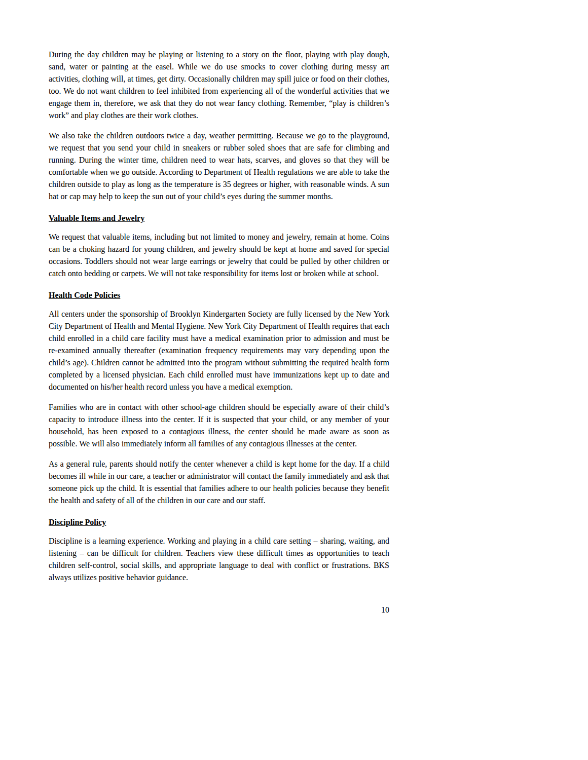During the day children may be playing or listening to a story on the floor, playing with play dough, sand, water or painting at the easel. While we do use smocks to cover clothing during messy art activities, clothing will, at times, get dirty. Occasionally children may spill juice or food on their clothes, too. We do not want children to feel inhibited from experiencing all of the wonderful activities that we engage them in, therefore, we ask that they do not wear fancy clothing. Remember, “play is children’s work” and play clothes are their work clothes.
We also take the children outdoors twice a day, weather permitting. Because we go to the playground, we request that you send your child in sneakers or rubber soled shoes that are safe for climbing and running. During the winter time, children need to wear hats, scarves, and gloves so that they will be comfortable when we go outside. According to Department of Health regulations we are able to take the children outside to play as long as the temperature is 35 degrees or higher, with reasonable winds. A sun hat or cap may help to keep the sun out of your child’s eyes during the summer months.
Valuable Items and Jewelry
We request that valuable items, including but not limited to money and jewelry, remain at home. Coins can be a choking hazard for young children, and jewelry should be kept at home and saved for special occasions. Toddlers should not wear large earrings or jewelry that could be pulled by other children or catch onto bedding or carpets. We will not take responsibility for items lost or broken while at school.
Health Code Policies
All centers under the sponsorship of Brooklyn Kindergarten Society are fully licensed by the New York City Department of Health and Mental Hygiene. New York City Department of Health requires that each child enrolled in a child care facility must have a medical examination prior to admission and must be re-examined annually thereafter (examination frequency requirements may vary depending upon the child’s age). Children cannot be admitted into the program without submitting the required health form completed by a licensed physician. Each child enrolled must have immunizations kept up to date and documented on his/her health record unless you have a medical exemption.
Families who are in contact with other school-age children should be especially aware of their child’s capacity to introduce illness into the center. If it is suspected that your child, or any member of your household, has been exposed to a contagious illness, the center should be made aware as soon as possible. We will also immediately inform all families of any contagious illnesses at the center.
As a general rule, parents should notify the center whenever a child is kept home for the day. If a child becomes ill while in our care, a teacher or administrator will contact the family immediately and ask that someone pick up the child. It is essential that families adhere to our health policies because they benefit the health and safety of all of the children in our care and our staff.
Discipline Policy
Discipline is a learning experience. Working and playing in a child care setting – sharing, waiting, and listening – can be difficult for children. Teachers view these difficult times as opportunities to teach children self-control, social skills, and appropriate language to deal with conflict or frustrations. BKS always utilizes positive behavior guidance.
10